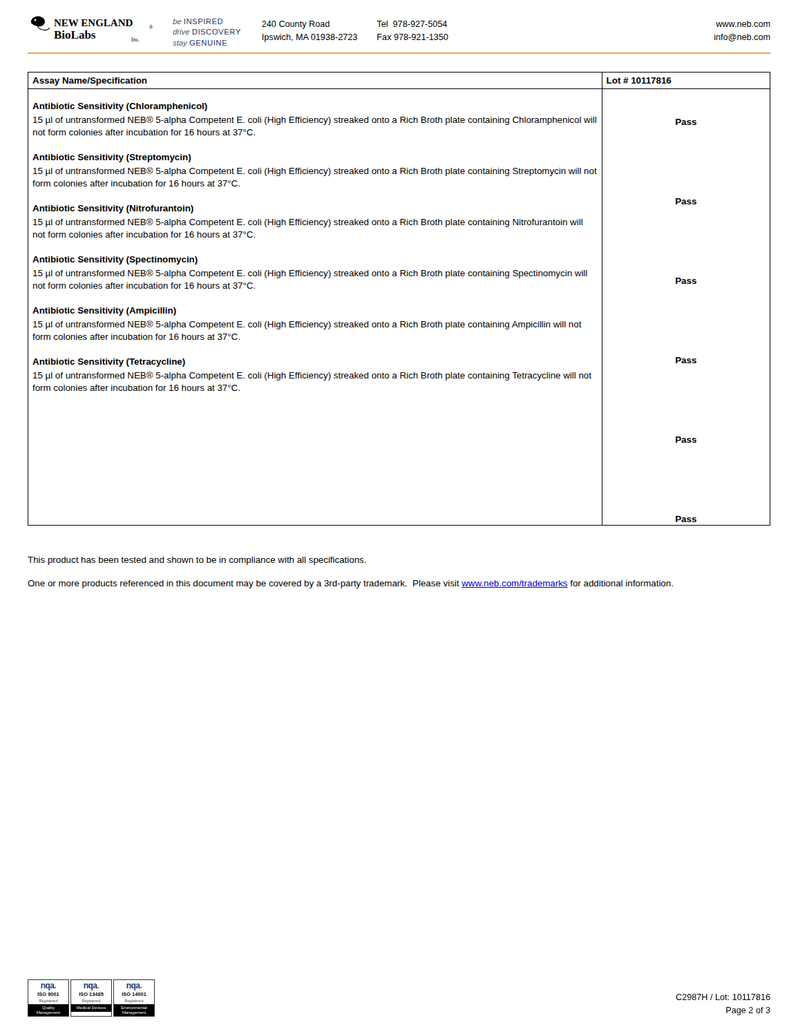NEW ENGLAND BioLabs Inc. ®
be INSPIRED
drive DISCOVERY
stay GENUINE
240 County Road
Ipswich, MA 01938-2723
Tel 978-927-5054
Fax 978-921-1350
www.neb.com
info@neb.com
| Assay Name/Specification | Lot # 10117816 |
| --- | --- |
| Antibiotic Sensitivity (Chloramphenicol) 15 µl of untransformed NEB® 5-alpha Competent E. coli (High Efficiency) streaked onto a Rich Broth plate containing Chloramphenicol will not form colonies after incubation for 16 hours at 37°C. Antibiotic Sensitivity (Streptomycin) 15 µl of untransformed NEB® 5-alpha Competent E. coli (High Efficiency) streaked onto a Rich Broth plate containing Streptomycin will not form colonies after incubation for 16 hours at 37°C. Antibiotic Sensitivity (Nitrofurantoin) 15 µl of untransformed NEB® 5-alpha Competent E. coli (High Efficiency) streaked onto a Rich Broth plate containing Nitrofurantoin will not form colonies after incubation for 16 hours at 37°C. Antibiotic Sensitivity (Spectinomycin) 15 µl of untransformed NEB® 5-alpha Competent E. coli (High Efficiency) streaked onto a Rich Broth plate containing Spectinomycin will not form colonies after incubation for 16 hours at 37°C. Antibiotic Sensitivity (Ampicillin) 15 µl of untransformed NEB® 5-alpha Competent E. coli (High Efficiency) streaked onto a Rich Broth plate containing Ampicillin will not form colonies after incubation for 16 hours at 37°C. Antibiotic Sensitivity (Tetracycline) 15 µl of untransformed NEB® 5-alpha Competent E. coli (High Efficiency) streaked onto a Rich Broth plate containing Tetracycline will not form colonies after incubation for 16 hours at 37°C. | Pass Pass Pass Pass Pass Pass |
This product has been tested and shown to be in compliance with all specifications.
One or more products referenced in this document may be covered by a 3rd-party trademark. Please visit www.neb.com/trademarks for additional information.
nqa.
ISO 9001
Registered
Quality
Management
nqa.
ISO 13485
Registered
Medical Devices
nqa.
ISO 14001
Registered
Environmental
Management
C2987H / Lot: 10117816
Page 2 of 3